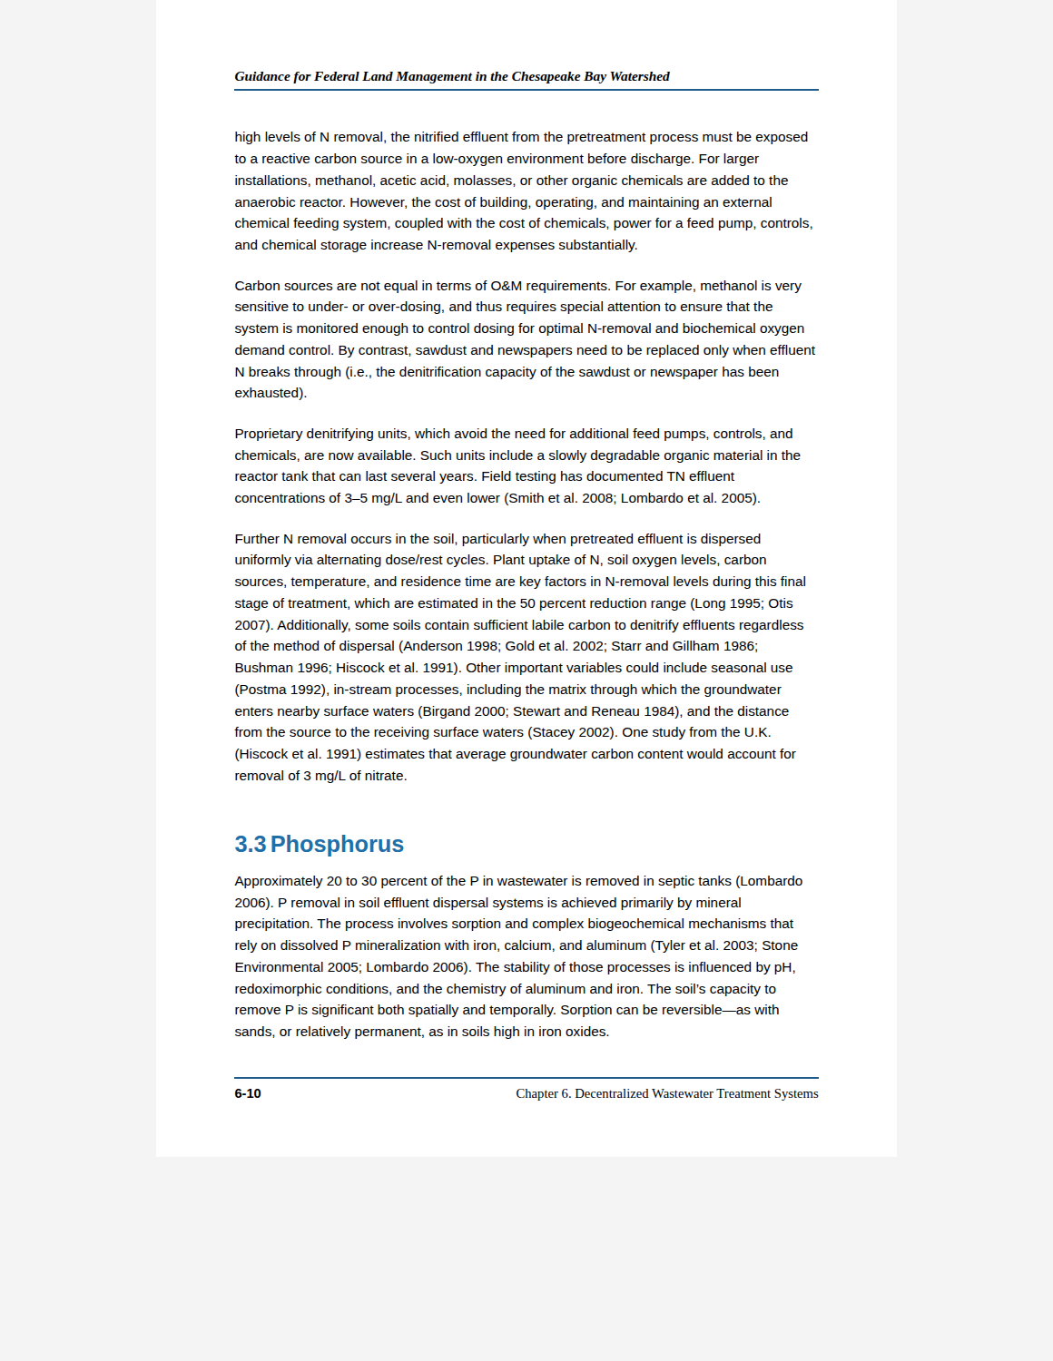Guidance for Federal Land Management in the Chesapeake Bay Watershed
high levels of N removal, the nitrified effluent from the pretreatment process must be exposed to a reactive carbon source in a low-oxygen environment before discharge. For larger installations, methanol, acetic acid, molasses, or other organic chemicals are added to the anaerobic reactor. However, the cost of building, operating, and maintaining an external chemical feeding system, coupled with the cost of chemicals, power for a feed pump, controls, and chemical storage increase N-removal expenses substantially.
Carbon sources are not equal in terms of O&M requirements. For example, methanol is very sensitive to under- or over-dosing, and thus requires special attention to ensure that the system is monitored enough to control dosing for optimal N-removal and biochemical oxygen demand control. By contrast, sawdust and newspapers need to be replaced only when effluent N breaks through (i.e., the denitrification capacity of the sawdust or newspaper has been exhausted).
Proprietary denitrifying units, which avoid the need for additional feed pumps, controls, and chemicals, are now available. Such units include a slowly degradable organic material in the reactor tank that can last several years. Field testing has documented TN effluent concentrations of 3–5 mg/L and even lower (Smith et al. 2008; Lombardo et al. 2005).
Further N removal occurs in the soil, particularly when pretreated effluent is dispersed uniformly via alternating dose/rest cycles. Plant uptake of N, soil oxygen levels, carbon sources, temperature, and residence time are key factors in N-removal levels during this final stage of treatment, which are estimated in the 50 percent reduction range (Long 1995; Otis 2007). Additionally, some soils contain sufficient labile carbon to denitrify effluents regardless of the method of dispersal (Anderson 1998; Gold et al. 2002; Starr and Gillham 1986; Bushman 1996; Hiscock et al. 1991). Other important variables could include seasonal use (Postma 1992), in-stream processes, including the matrix through which the groundwater enters nearby surface waters (Birgand 2000; Stewart and Reneau 1984), and the distance from the source to the receiving surface waters (Stacey 2002). One study from the U.K. (Hiscock et al. 1991) estimates that average groundwater carbon content would account for removal of 3 mg/L of nitrate.
3.3 Phosphorus
Approximately 20 to 30 percent of the P in wastewater is removed in septic tanks (Lombardo 2006). P removal in soil effluent dispersal systems is achieved primarily by mineral precipitation. The process involves sorption and complex biogeochemical mechanisms that rely on dissolved P mineralization with iron, calcium, and aluminum (Tyler et al. 2003; Stone Environmental 2005; Lombardo 2006). The stability of those processes is influenced by pH, redoximorphic conditions, and the chemistry of aluminum and iron. The soil’s capacity to remove P is significant both spatially and temporally. Sorption can be reversible—as with sands, or relatively permanent, as in soils high in iron oxides.
6-10 Chapter 6. Decentralized Wastewater Treatment Systems